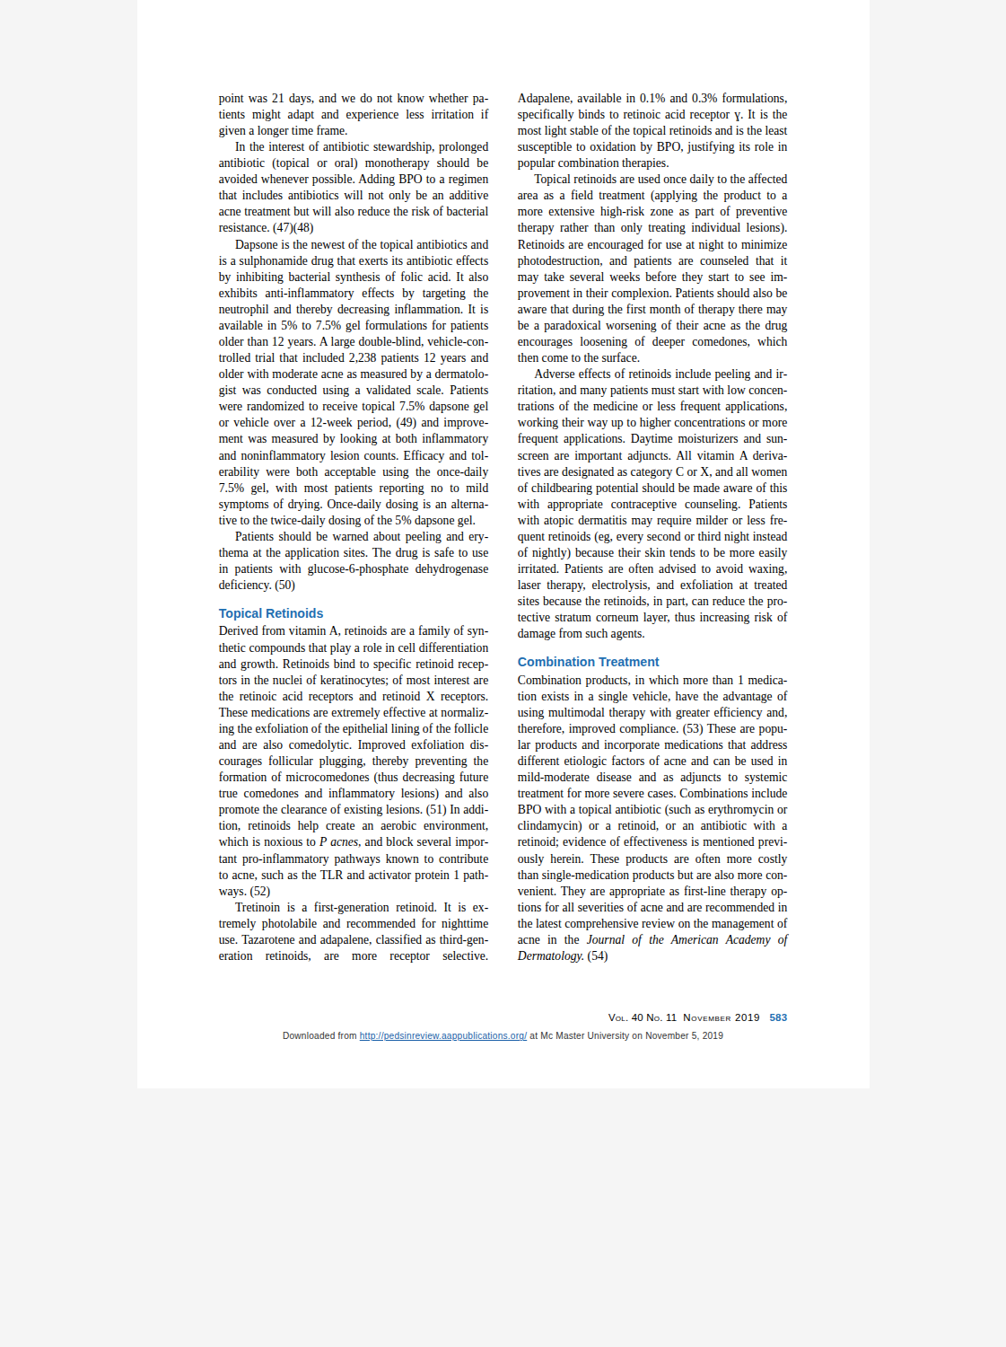point was 21 days, and we do not know whether patients might adapt and experience less irritation if given a longer time frame.
In the interest of antibiotic stewardship, prolonged antibiotic (topical or oral) monotherapy should be avoided whenever possible. Adding BPO to a regimen that includes antibiotics will not only be an additive acne treatment but will also reduce the risk of bacterial resistance. (47)(48)
Dapsone is the newest of the topical antibiotics and is a sulphonamide drug that exerts its antibiotic effects by inhibiting bacterial synthesis of folic acid. It also exhibits anti-inflammatory effects by targeting the neutrophil and thereby decreasing inflammation. It is available in 5% to 7.5% gel formulations for patients older than 12 years. A large double-blind, vehicle-controlled trial that included 2,238 patients 12 years and older with moderate acne as measured by a dermatologist was conducted using a validated scale. Patients were randomized to receive topical 7.5% dapsone gel or vehicle over a 12-week period, (49) and improvement was measured by looking at both inflammatory and noninflammatory lesion counts. Efficacy and tolerability were both acceptable using the once-daily 7.5% gel, with most patients reporting no to mild symptoms of drying. Once-daily dosing is an alternative to the twice-daily dosing of the 5% dapsone gel.
Patients should be warned about peeling and erythema at the application sites. The drug is safe to use in patients with glucose-6-phosphate dehydrogenase deficiency. (50)
Topical Retinoids
Derived from vitamin A, retinoids are a family of synthetic compounds that play a role in cell differentiation and growth. Retinoids bind to specific retinoid receptors in the nuclei of keratinocytes; of most interest are the retinoic acid receptors and retinoid X receptors. These medications are extremely effective at normalizing the exfoliation of the epithelial lining of the follicle and are also comedolytic. Improved exfoliation discourages follicular plugging, thereby preventing the formation of microcomedones (thus decreasing future true comedones and inflammatory lesions) and also promote the clearance of existing lesions. (51) In addition, retinoids help create an aerobic environment, which is noxious to P acnes, and block several important pro-inflammatory pathways known to contribute to acne, such as the TLR and activator protein 1 pathways. (52)
Tretinoin is a first-generation retinoid. It is extremely photolabile and recommended for nighttime use. Tazarotene and adapalene, classified as third-generation retinoids, are more receptor selective. Adapalene, available in 0.1% and 0.3% formulations, specifically binds to retinoic acid receptor ɣ. It is the most light stable of the topical retinoids and is the least susceptible to oxidation by BPO, justifying its role in popular combination therapies.
Topical retinoids are used once daily to the affected area as a field treatment (applying the product to a more extensive high-risk zone as part of preventive therapy rather than only treating individual lesions). Retinoids are encouraged for use at night to minimize photodestruction, and patients are counseled that it may take several weeks before they start to see improvement in their complexion. Patients should also be aware that during the first month of therapy there may be a paradoxical worsening of their acne as the drug encourages loosening of deeper comedones, which then come to the surface.
Adverse effects of retinoids include peeling and irritation, and many patients must start with low concentrations of the medicine or less frequent applications, working their way up to higher concentrations or more frequent applications. Daytime moisturizers and sunscreen are important adjuncts. All vitamin A derivatives are designated as category C or X, and all women of childbearing potential should be made aware of this with appropriate contraceptive counseling. Patients with atopic dermatitis may require milder or less frequent retinoids (eg, every second or third night instead of nightly) because their skin tends to be more easily irritated. Patients are often advised to avoid waxing, laser therapy, electrolysis, and exfoliation at treated sites because the retinoids, in part, can reduce the protective stratum corneum layer, thus increasing risk of damage from such agents.
Combination Treatment
Combination products, in which more than 1 medication exists in a single vehicle, have the advantage of using multimodal therapy with greater efficiency and, therefore, improved compliance. (53) These are popular products and incorporate medications that address different etiologic factors of acne and can be used in mild-moderate disease and as adjuncts to systemic treatment for more severe cases. Combinations include BPO with a topical antibiotic (such as erythromycin or clindamycin) or a retinoid, or an antibiotic with a retinoid; evidence of effectiveness is mentioned previously herein. These products are often more costly than single-medication products but are also more convenient. They are appropriate as first-line therapy options for all severities of acne and are recommended in the latest comprehensive review on the management of acne in the Journal of the American Academy of Dermatology. (54)
Vol. 40 No. 11 November 2019583
Downloaded from http://pedsinreview.aappublications.org/ at Mc Master University on November 5, 2019